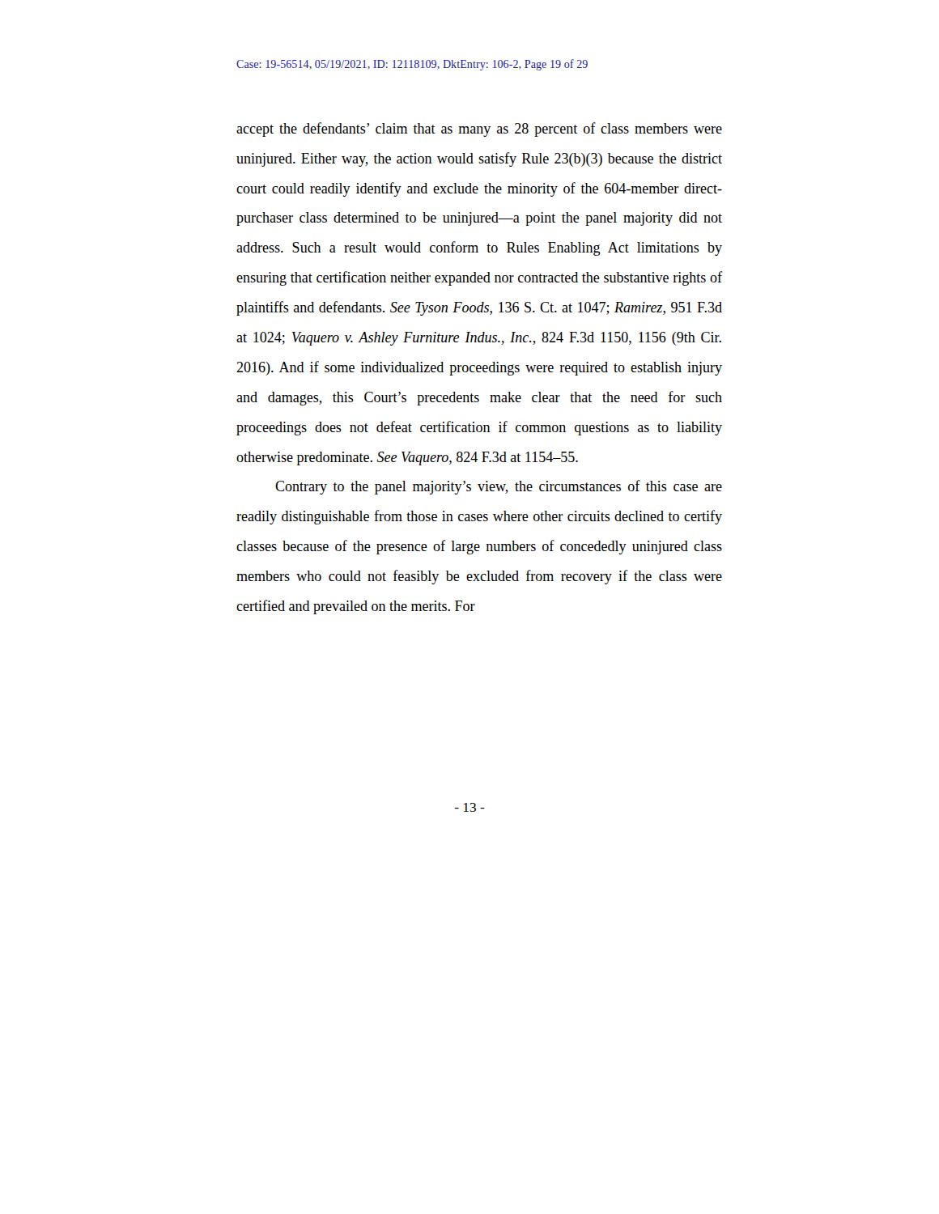Case: 19-56514, 05/19/2021, ID: 12118109, DktEntry: 106-2, Page 19 of 29
accept the defendants’ claim that as many as 28 percent of class members were uninjured. Either way, the action would satisfy Rule 23(b)(3) because the district court could readily identify and exclude the minority of the 604-member direct-purchaser class determined to be uninjured—a point the panel majority did not address. Such a result would conform to Rules Enabling Act limitations by ensuring that certification neither expanded nor contracted the substantive rights of plaintiffs and defendants. See Tyson Foods, 136 S. Ct. at 1047; Ramirez, 951 F.3d at 1024; Vaquero v. Ashley Furniture Indus., Inc., 824 F.3d 1150, 1156 (9th Cir. 2016). And if some individualized proceedings were required to establish injury and damages, this Court’s precedents make clear that the need for such proceedings does not defeat certification if common questions as to liability otherwise predominate. See Vaquero, 824 F.3d at 1154–55.
Contrary to the panel majority’s view, the circumstances of this case are readily distinguishable from those in cases where other circuits declined to certify classes because of the presence of large numbers of concededly uninjured class members who could not feasibly be excluded from recovery if the class were certified and prevailed on the merits. For
- 13 -